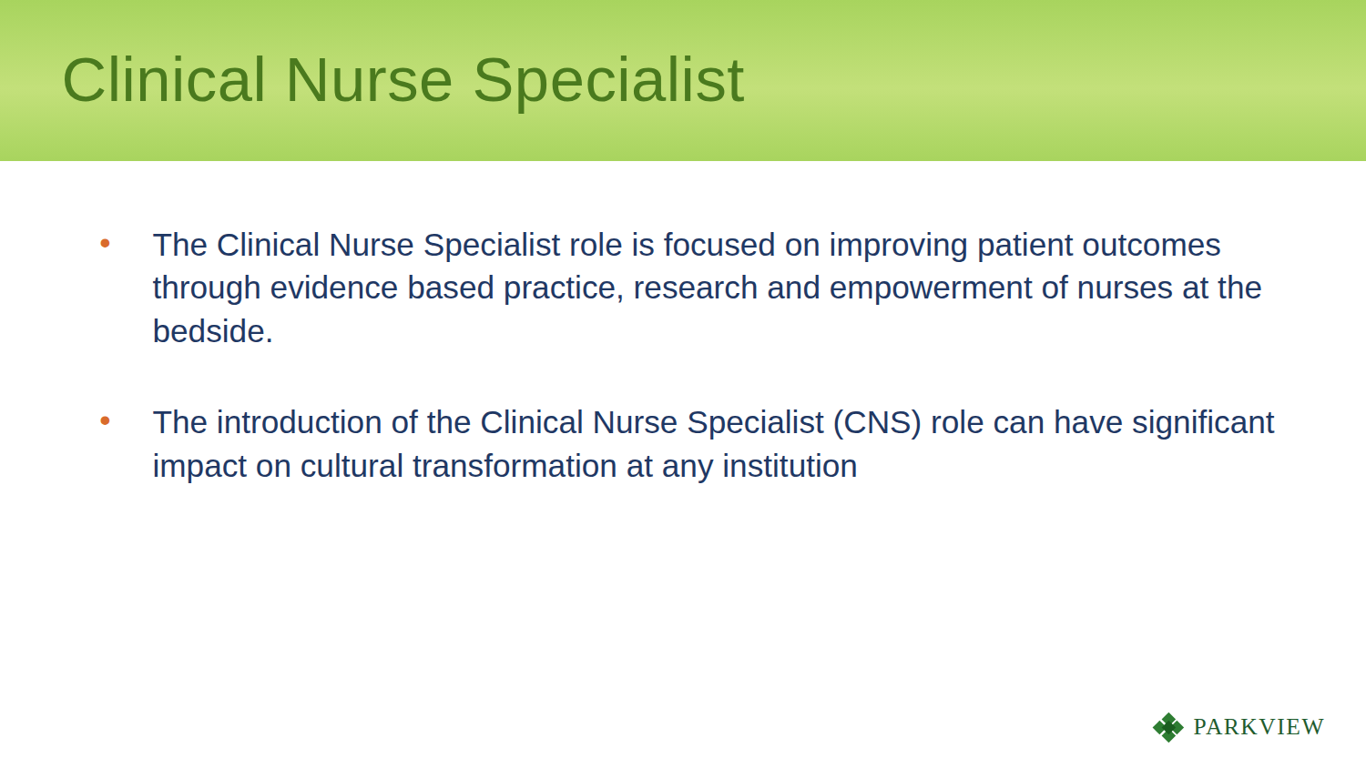Clinical Nurse Specialist
The Clinical Nurse Specialist role is focused on improving patient outcomes through evidence based practice, research and empowerment of nurses at the bedside.
The introduction of the Clinical Nurse Specialist (CNS) role can have significant impact on cultural transformation at any institution
PARKVIEW